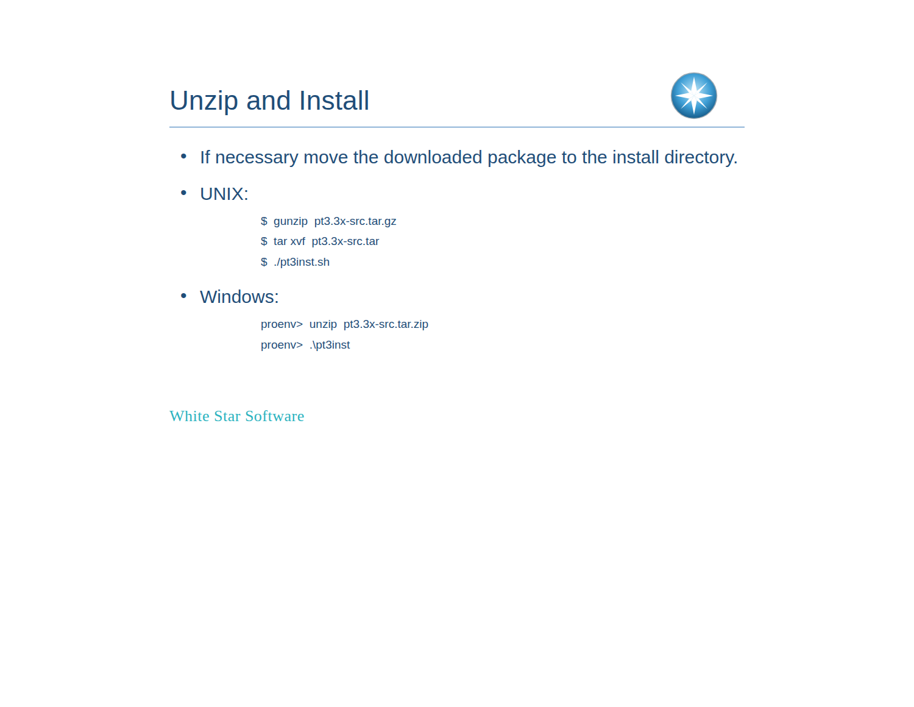Unzip and Install
If necessary move the downloaded package to the install directory.
UNIX:
$ gunzip pt3.3x-src.tar.gz
$ tar xvf pt3.3x-src.tar
$ ./pt3inst.sh
Windows:
proenv> unzip pt3.3x-src.tar.zip
proenv> .\pt3inst
White Star Software